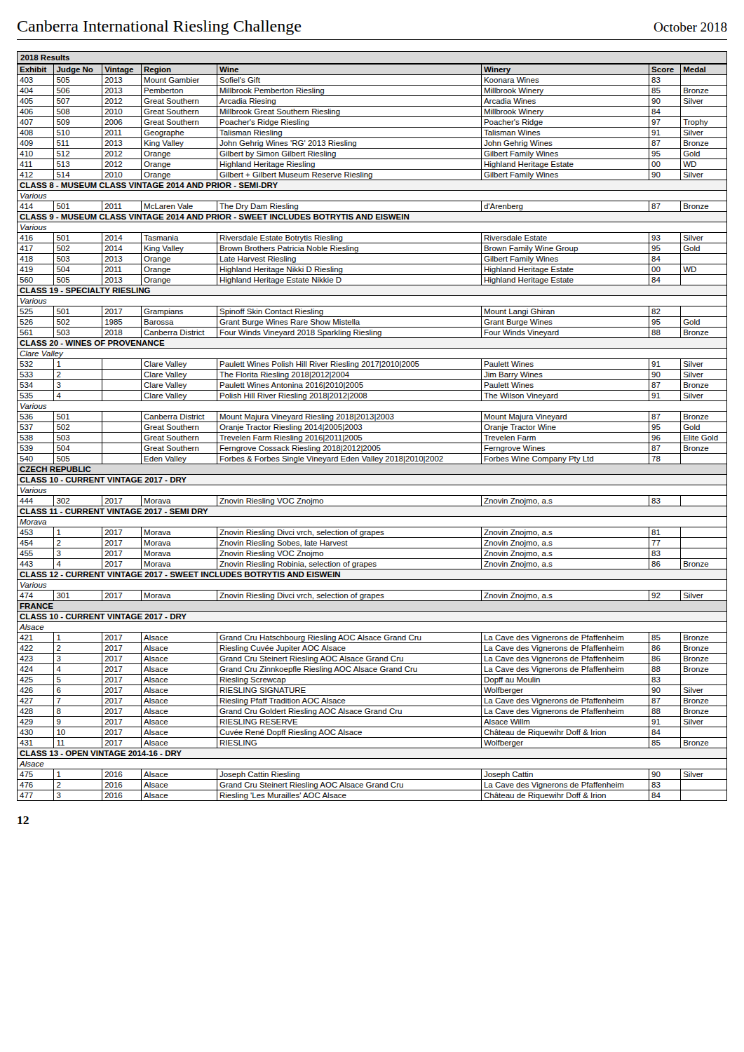Canberra International Riesling Challenge
October 2018
2018 Results
| Exhibit | Judge No | Vintage | Region | Wine | Winery | Score | Medal |
| --- | --- | --- | --- | --- | --- | --- | --- |
| 403 | 505 | 2013 | Mount Gambier | Sofiel's Gift | Koonara Wines | 83 | |
| 404 | 506 | 2013 | Pemberton | Millbrook Pemberton Riesling | Millbrook Winery | 85 | Bronze |
| 405 | 507 | 2012 | Great Southern | Arcadia Riesing | Arcadia Wines | 90 | Silver |
| 406 | 508 | 2010 | Great Southern | Millbrook Great Southern Riesling | Millbrook Winery | 84 | |
| 407 | 509 | 2006 | Great Southern | Poacher's Ridge Riesling | Poacher's Ridge | 97 | Trophy |
| 408 | 510 | 2011 | Geographe | Talisman Riesling | Talisman Wines | 91 | Silver |
| 409 | 511 | 2013 | King Valley | John Gehrig Wines 'RG' 2013 Riesling | John Gehrig Wines | 87 | Bronze |
| 410 | 512 | 2012 | Orange | Gilbert by Simon Gilbert Riesling | Gilbert Family Wines | 95 | Gold |
| 411 | 513 | 2012 | Orange | Highland Heritage Riesling | Highland Heritage Estate | 00 | WD |
| 412 | 514 | 2010 | Orange | Gilbert + Gilbert Museum Reserve Riesling | Gilbert Family Wines | 90 | Silver |
| CLASS 8 - MUSEUM CLASS VINTAGE 2014 AND PRIOR - SEMI-DRY |
| Various |
| 414 | 501 | 2011 | McLaren Vale | The Dry Dam Riesling | d'Arenberg | 87 | Bronze |
| CLASS 9 - MUSEUM CLASS VINTAGE 2014 AND PRIOR - SWEET INCLUDES BOTRYTIS AND EISWEIN |
| Various |
| 416 | 501 | 2014 | Tasmania | Riversdale Estate Botrytis Riesling | Riversdale Estate | 93 | Silver |
| 417 | 502 | 2014 | King Valley | Brown Brothers Patricia Noble Riesling | Brown Family Wine Group | 95 | Gold |
| 418 | 503 | 2013 | Orange | Late Harvest Riesling | Gilbert Family Wines | 84 | |
| 419 | 504 | 2011 | Orange | Highland Heritage Nikki D Riesling | Highland Heritage Estate | 00 | WD |
| 560 | 505 | 2013 | Orange | Highland Heritage Estate Nikkie D | Highland Heritage Estate | 84 | |
| CLASS 19 - SPECIALTY RIESLING |
| Various |
| 525 | 501 | 2017 | Grampians | Spinoff Skin Contact Riesling | Mount Langi Ghiran | 82 | |
| 526 | 502 | 1985 | Barossa | Grant Burge Wines Rare Show Mistella | Grant Burge Wines | 95 | Gold |
| 561 | 503 | 2018 | Canberra District | Four Winds Vineyard 2018 Sparkling Riesling | Four Winds Vineyard | 88 | Bronze |
| CLASS 20 - WINES OF PROVENANCE |
| Clare Valley |
| 532 | 1 | | Clare Valley | Paulett Wines Polish Hill River Riesling 2017/2010/2005 | Paulett Wines | 91 | Silver |
| 533 | 2 | | Clare Valley | The Florita Riesling 2018/2012/2004 | Jim Barry Wines | 90 | Silver |
| 534 | 3 | | Clare Valley | Paulett Wines Antonina 2016/2010/2005 | Paulett Wines | 87 | Bronze |
| 535 | 4 | | Clare Valley | Polish Hill River Riesling 2018/2012/2008 | The Wilson Vineyard | 91 | Silver |
| Various |
| 536 | 501 | | Canberra District | Mount Majura Vineyard Riesling 2018/2013/2003 | Mount Majura Vineyard | 87 | Bronze |
| 537 | 502 | | Great Southern | Oranje Tractor Riesling 2014/2005/2003 | Oranje Tractor Wine | 95 | Gold |
| 538 | 503 | | Great Southern | Trevelen Farm Riesling 2016/2011/2005 | Trevelen Farm | 96 | Elite Gold |
| 539 | 504 | | Great Southern | Ferngrove Cossack Riesling 2018/2012/2005 | Ferngrove Wines | 87 | Bronze |
| 540 | 505 | | Eden Valley | Forbes & Forbes Single Vineyard Eden Valley 2018/2010/2002 | Forbes Wine Company Pty Ltd | 78 | |
| CZECH REPUBLIC |
| CLASS 10 - CURRENT VINTAGE 2017 - DRY |
| Various |
| 444 | 302 | 2017 | Morava | Znovin Riesling VOC Znojmo | Znovin Znojmo, a.s | 83 | |
| CLASS 11 - CURRENT VINTAGE 2017 - SEMI DRY |
| Morava |
| 453 | 1 | 2017 | Morava | Znovin Riesling Divci vrch, selection of grapes | Znovin Znojmo, a.s | 81 | |
| 454 | 2 | 2017 | Morava | Znovin Riesling Sobes, late Harvest | Znovin Znojmo, a.s | 77 | |
| 455 | 3 | 2017 | Morava | Znovin Riesling VOC Znojmo | Znovin Znojmo, a.s | 83 | |
| 443 | 4 | 2017 | Morava | Znovin Riesling Robinia, selection of grapes | Znovin Znojmo, a.s | 86 | Bronze |
| CLASS 12 - CURRENT VINTAGE 2017 - SWEET INCLUDES BOTRYTIS AND EISWEIN |
| Various |
| 474 | 301 | 2017 | Morava | Znovin Riesling Divci vrch, selection of grapes | Znovin Znojmo, a.s | 92 | Silver |
| FRANCE |
| CLASS 10 - CURRENT VINTAGE 2017 - DRY |
| Alsace |
| 421 | 1 | 2017 | Alsace | Grand Cru Hatschbourg Riesling AOC Alsace Grand Cru | La Cave des Vignerons de Pfaffenheim | 85 | Bronze |
| 422 | 2 | 2017 | Alsace | Riesling Cuvée Jupiter AOC Alsace | La Cave des Vignerons de Pfaffenheim | 86 | Bronze |
| 423 | 3 | 2017 | Alsace | Grand Cru Steinert Riesling AOC Alsace Grand Cru | La Cave des Vignerons de Pfaffenheim | 86 | Bronze |
| 424 | 4 | 2017 | Alsace | Grand Cru Zinnkoepfle Riesling AOC Alsace Grand Cru | La Cave des Vignerons de Pfaffenheim | 88 | Bronze |
| 425 | 5 | 2017 | Alsace | Riesling Screwcap | Dopff au Moulin | 83 | |
| 426 | 6 | 2017 | Alsace | RIESLING SIGNATURE | Wolfberger | 90 | Silver |
| 427 | 7 | 2017 | Alsace | Riesling Pfaff Tradition AOC Alsace | La Cave des Vignerons de Pfaffenheim | 87 | Bronze |
| 428 | 8 | 2017 | Alsace | Grand Cru Goldert Riesling AOC Alsace Grand Cru | La Cave des Vignerons de Pfaffenheim | 88 | Bronze |
| 429 | 9 | 2017 | Alsace | RIESLING RESERVE | Alsace Willm | 91 | Silver |
| 430 | 10 | 2017 | Alsace | Cuvée René Dopff Riesling AOC Alsace | Château de Riquewihr Doff & Irion | 84 | |
| 431 | 11 | 2017 | Alsace | RIESLING | Wolfberger | 85 | Bronze |
| CLASS 13 - OPEN VINTAGE 2014-16 - DRY |
| Alsace |
| 475 | 1 | 2016 | Alsace | Joseph Cattin Riesling | Joseph Cattin | 90 | Silver |
| 476 | 2 | 2016 | Alsace | Grand Cru Steinert Riesling AOC Alsace Grand Cru | La Cave des Vignerons de Pfaffenheim | 83 | |
| 477 | 3 | 2016 | Alsace | Riesling 'Les Murailles' AOC Alsace | Château de Riquewihr Doff & Irion | 84 | |
12